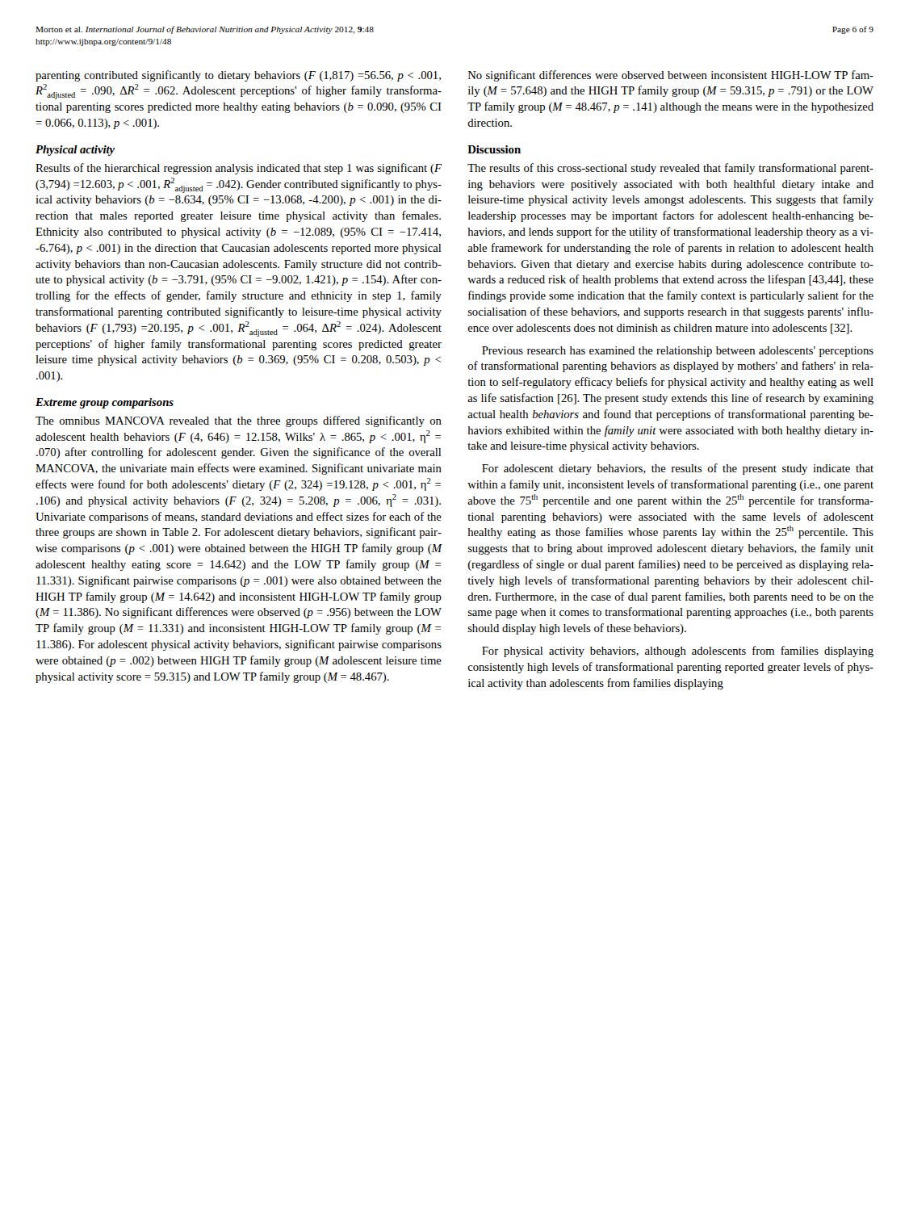Morton et al. International Journal of Behavioral Nutrition and Physical Activity 2012, 9:48
http://www.ijbnpa.org/content/9/1/48
Page 6 of 9
parenting contributed significantly to dietary behaviors (F (1,817) =56.56, p < .001, R2adjusted = .090, ΔR2 = .062. Adolescent perceptions' of higher family transformational parenting scores predicted more healthy eating behaviors (b = 0.090, (95% CI = 0.066, 0.113), p < .001).
Physical activity
Results of the hierarchical regression analysis indicated that step 1 was significant (F (3,794) =12.603, p < .001, R2adjusted = .042). Gender contributed significantly to physical activity behaviors (b = −8.634, (95% CI = −13.068, -4.200), p < .001) in the direction that males reported greater leisure time physical activity than females. Ethnicity also contributed to physical activity (b = −12.089, (95% CI = −17.414, -6.764), p < .001) in the direction that Caucasian adolescents reported more physical activity behaviors than non-Caucasian adolescents. Family structure did not contribute to physical activity (b = −3.791, (95% CI = −9.002, 1.421), p = .154). After controlling for the effects of gender, family structure and ethnicity in step 1, family transformational parenting contributed significantly to leisure-time physical activity behaviors (F (1,793) =20.195, p < .001, R2adjusted = .064, ΔR2 = .024). Adolescent perceptions' of higher family transformational parenting scores predicted greater leisure time physical activity behaviors (b = 0.369, (95% CI = 0.208, 0.503), p < .001).
Extreme group comparisons
The omnibus MANCOVA revealed that the three groups differed significantly on adolescent health behaviors (F (4, 646) = 12.158, Wilks' λ = .865, p < .001, η2 = .070) after controlling for adolescent gender. Given the significance of the overall MANCOVA, the univariate main effects were examined. Significant univariate main effects were found for both adolescents' dietary (F (2, 324) =19.128, p < .001, η2 = .106) and physical activity behaviors (F (2, 324) = 5.208, p = .006, η2 = .031). Univariate comparisons of means, standard deviations and effect sizes for each of the three groups are shown in Table 2. For adolescent dietary behaviors, significant pairwise comparisons (p < .001) were obtained between the HIGH TP family group (M adolescent healthy eating score = 14.642) and the LOW TP family group (M = 11.331). Significant pairwise comparisons (p = .001) were also obtained between the HIGH TP family group (M = 14.642) and inconsistent HIGH-LOW TP family group (M = 11.386). No significant differences were observed (p = .956) between the LOW TP family group (M = 11.331) and inconsistent HIGH-LOW TP family group (M = 11.386). For adolescent physical activity behaviors, significant pairwise comparisons were obtained (p = .002) between HIGH TP family group (M adolescent leisure time physical activity score = 59.315) and LOW TP family group (M = 48.467).
No significant differences were observed between inconsistent HIGH-LOW TP family (M = 57.648) and the HIGH TP family group (M = 59.315, p = .791) or the LOW TP family group (M = 48.467, p = .141) although the means were in the hypothesized direction.
Discussion
The results of this cross-sectional study revealed that family transformational parenting behaviors were positively associated with both healthful dietary intake and leisure-time physical activity levels amongst adolescents. This suggests that family leadership processes may be important factors for adolescent health-enhancing behaviors, and lends support for the utility of transformational leadership theory as a viable framework for understanding the role of parents in relation to adolescent health behaviors. Given that dietary and exercise habits during adolescence contribute towards a reduced risk of health problems that extend across the lifespan [43,44], these findings provide some indication that the family context is particularly salient for the socialisation of these behaviors, and supports research in that suggests parents' influence over adolescents does not diminish as children mature into adolescents [32].
Previous research has examined the relationship between adolescents' perceptions of transformational parenting behaviors as displayed by mothers' and fathers' in relation to self-regulatory efficacy beliefs for physical activity and healthy eating as well as life satisfaction [26]. The present study extends this line of research by examining actual health behaviors and found that perceptions of transformational parenting behaviors exhibited within the family unit were associated with both healthy dietary intake and leisure-time physical activity behaviors.
For adolescent dietary behaviors, the results of the present study indicate that within a family unit, inconsistent levels of transformational parenting (i.e., one parent above the 75th percentile and one parent within the 25th percentile for transformational parenting behaviors) were associated with the same levels of adolescent healthy eating as those families whose parents lay within the 25th percentile. This suggests that to bring about improved adolescent dietary behaviors, the family unit (regardless of single or dual parent families) need to be perceived as displaying relatively high levels of transformational parenting behaviors by their adolescent children. Furthermore, in the case of dual parent families, both parents need to be on the same page when it comes to transformational parenting approaches (i.e., both parents should display high levels of these behaviors).
For physical activity behaviors, although adolescents from families displaying consistently high levels of transformational parenting reported greater levels of physical activity than adolescents from families displaying